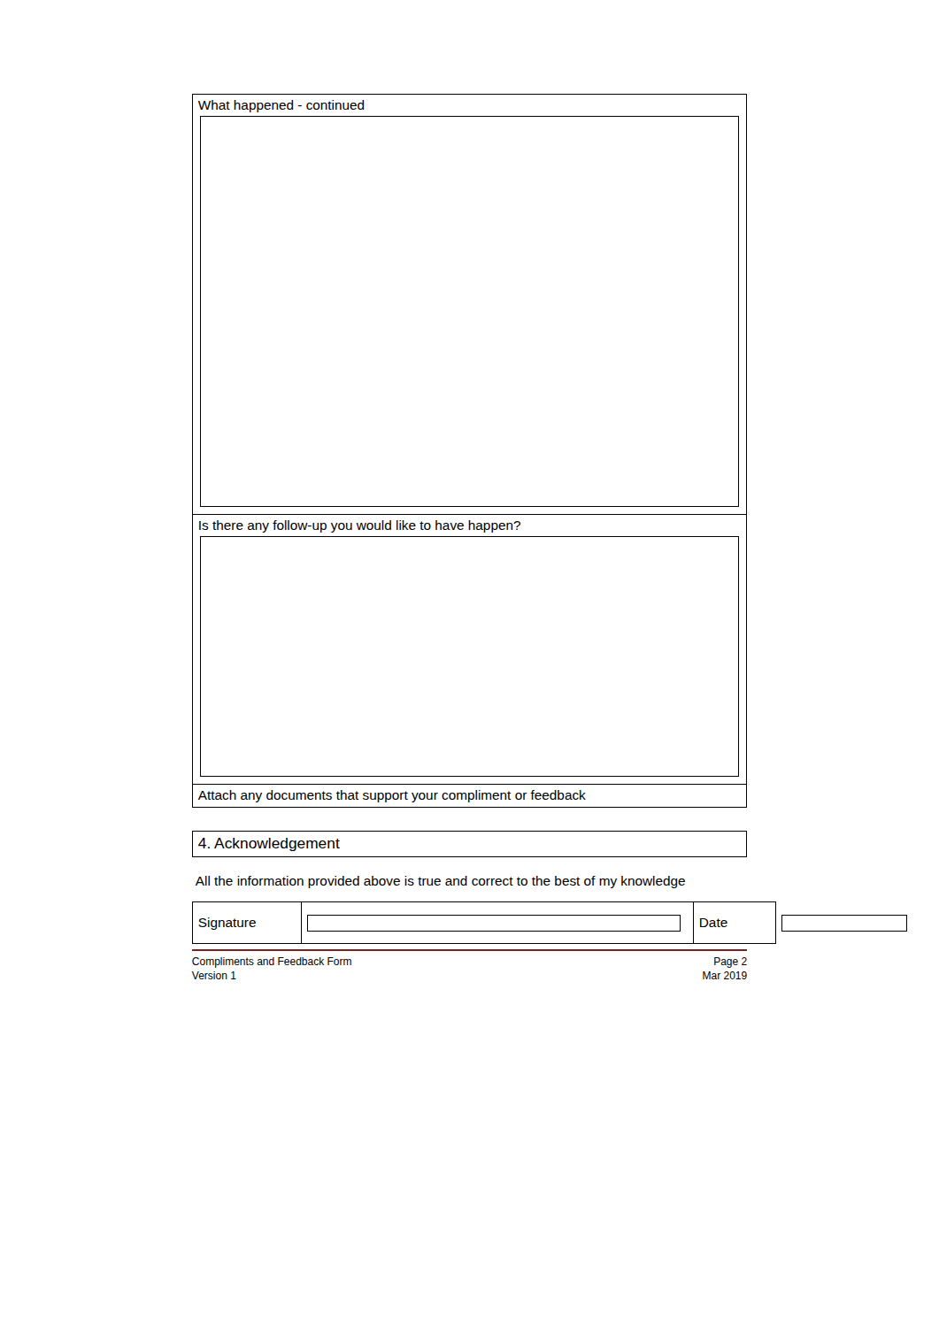What happened - continued
Is there any follow-up you would like to have happen?
Attach any documents that support your compliment or feedback
4. Acknowledgement
All the information provided above is true and correct to the best of my knowledge
| Signature | | Date | |
Compliments and Feedback Form Version 1
Page 2 Mar 2019